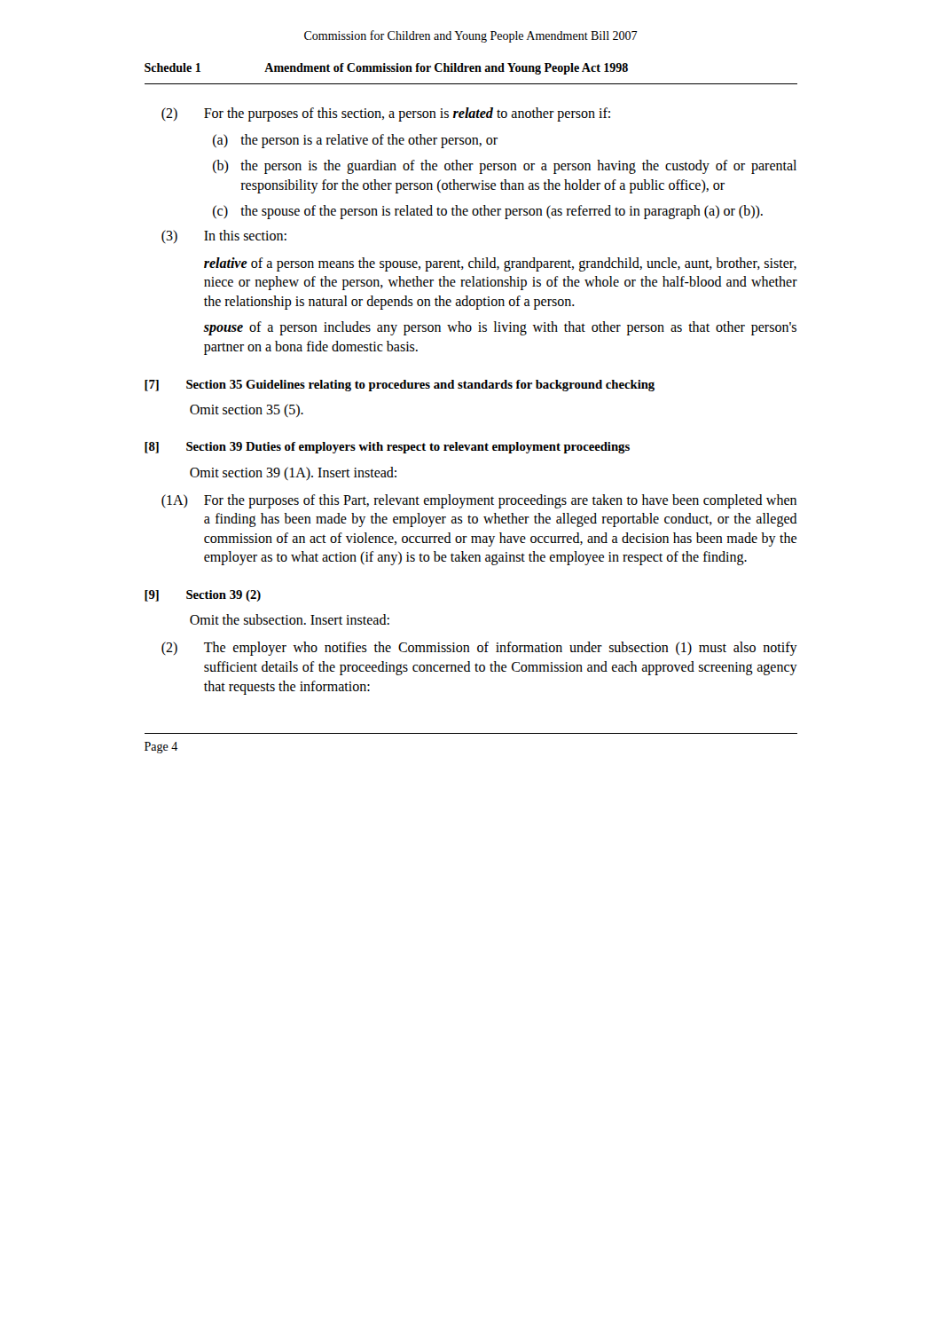Commission for Children and Young People Amendment Bill 2007
Schedule 1
Amendment of Commission for Children and Young People Act 1998
(2)
For the purposes of this section, a person is related to another person if:
(a)
the person is a relative of the other person, or
(b)
the person is the guardian of the other person or a person having the custody of or parental responsibility for the other person (otherwise than as the holder of a public office), or
(c)
the spouse of the person is related to the other person (as referred to in paragraph (a) or (b)).
(3)
In this section:
relative of a person means the spouse, parent, child, grandparent, grandchild, uncle, aunt, brother, sister, niece or nephew of the person, whether the relationship is of the whole or the half-blood and whether the relationship is natural or depends on the adoption of a person.
spouse of a person includes any person who is living with that other person as that other person's partner on a bona fide domestic basis.
[7] Section 35 Guidelines relating to procedures and standards for background checking
Omit section 35 (5).
[8] Section 39 Duties of employers with respect to relevant employment proceedings
Omit section 39 (1A). Insert instead:
(1A)
For the purposes of this Part, relevant employment proceedings are taken to have been completed when a finding has been made by the employer as to whether the alleged reportable conduct, or the alleged commission of an act of violence, occurred or may have occurred, and a decision has been made by the employer as to what action (if any) is to be taken against the employee in respect of the finding.
[9] Section 39 (2)
Omit the subsection. Insert instead:
(2)
The employer who notifies the Commission of information under subsection (1) must also notify sufficient details of the proceedings concerned to the Commission and each approved screening agency that requests the information:
Page 4